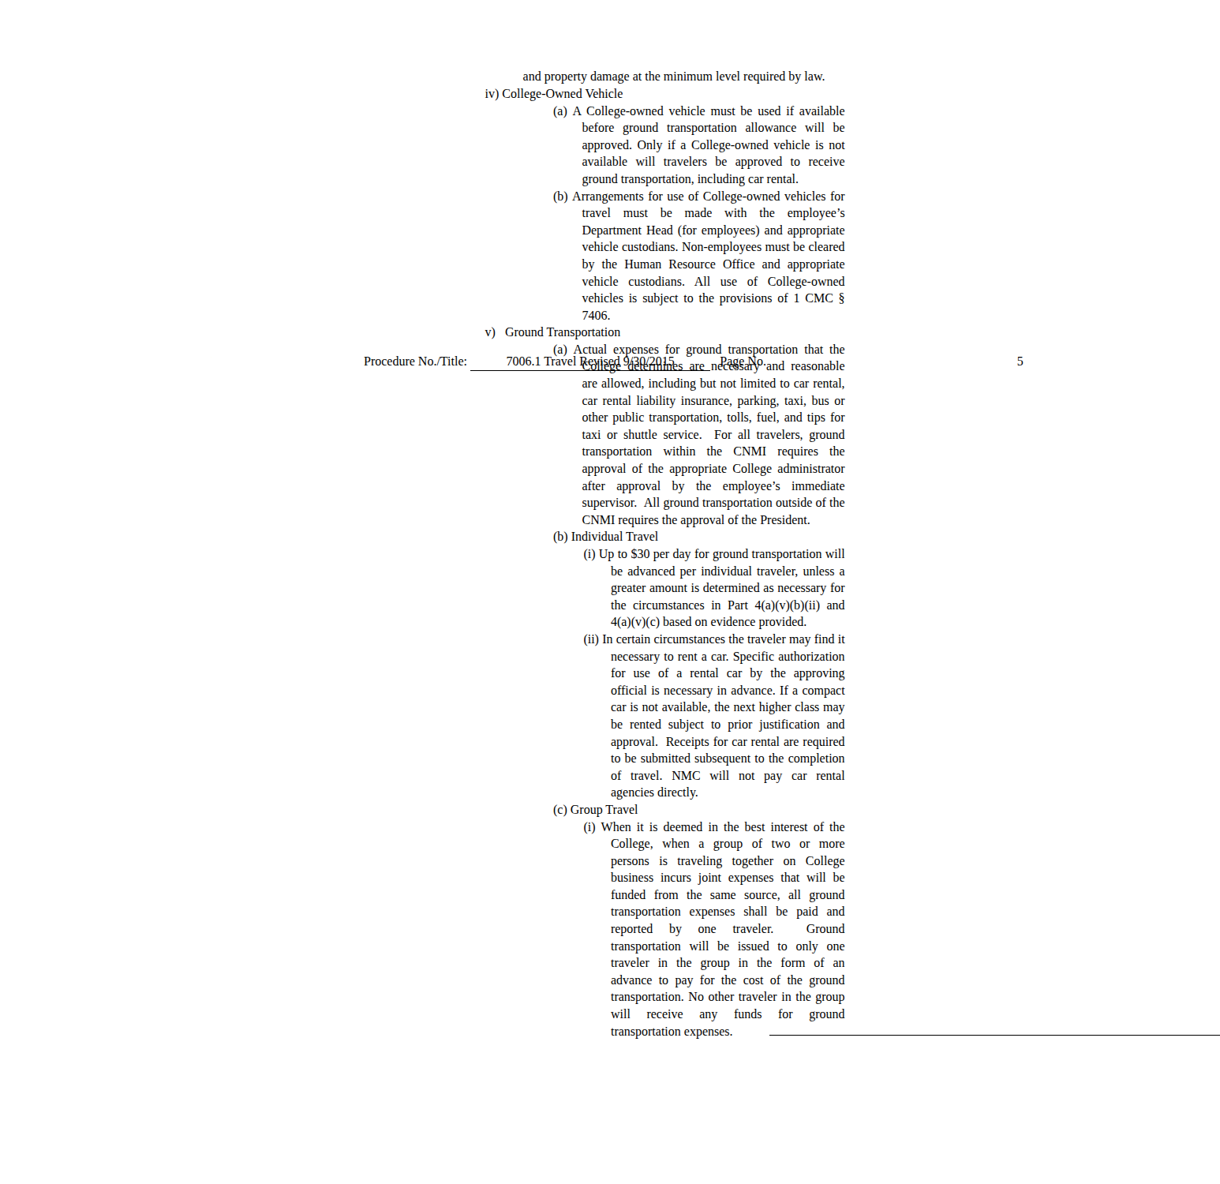and property damage at the minimum level required by law.
iv) College-Owned Vehicle
(a) A College-owned vehicle must be used if available before ground transportation allowance will be approved. Only if a College-owned vehicle is not available will travelers be approved to receive ground transportation, including car rental.
(b) Arrangements for use of College-owned vehicles for travel must be made with the employee’s Department Head (for employees) and appropriate vehicle custodians. Non-employees must be cleared by the Human Resource Office and appropriate vehicle custodians. All use of College-owned vehicles is subject to the provisions of 1 CMC § 7406.
v) Ground Transportation
(a) Actual expenses for ground transportation that the College determines are necessary and reasonable are allowed, including but not limited to car rental, car rental liability insurance, parking, taxi, bus or other public transportation, tolls, fuel, and tips for taxi or shuttle service. For all travelers, ground transportation within the CNMI requires the approval of the appropriate College administrator after approval by the employee’s immediate supervisor. All ground transportation outside of the CNMI requires the approval of the President.
(b) Individual Travel
(i) Up to $30 per day for ground transportation will be advanced per individual traveler, unless a greater amount is determined as necessary for the circumstances in Part 4(a)(v)(b)(ii) and 4(a)(v)(c) based on evidence provided.
(ii) In certain circumstances the traveler may find it necessary to rent a car. Specific authorization for use of a rental car by the approving official is necessary in advance. If a compact car is not available, the next higher class may be rented subject to prior justification and approval. Receipts for car rental are required to be submitted subsequent to the completion of travel. NMC will not pay car rental agencies directly.
(c) Group Travel
(i) When it is deemed in the best interest of the College, when a group of two or more persons is traveling together on College business incurs joint expenses that will be funded from the same source, all ground transportation expenses shall be paid and reported by one traveler. Ground transportation will be issued to only one traveler in the group in the form of an advance to pay for the cost of the ground transportation. No other traveler in the group will receive any funds for ground transportation expenses.
Procedure No./Title: 7006.1 Travel Revised 9/30/2015 Page No. 5